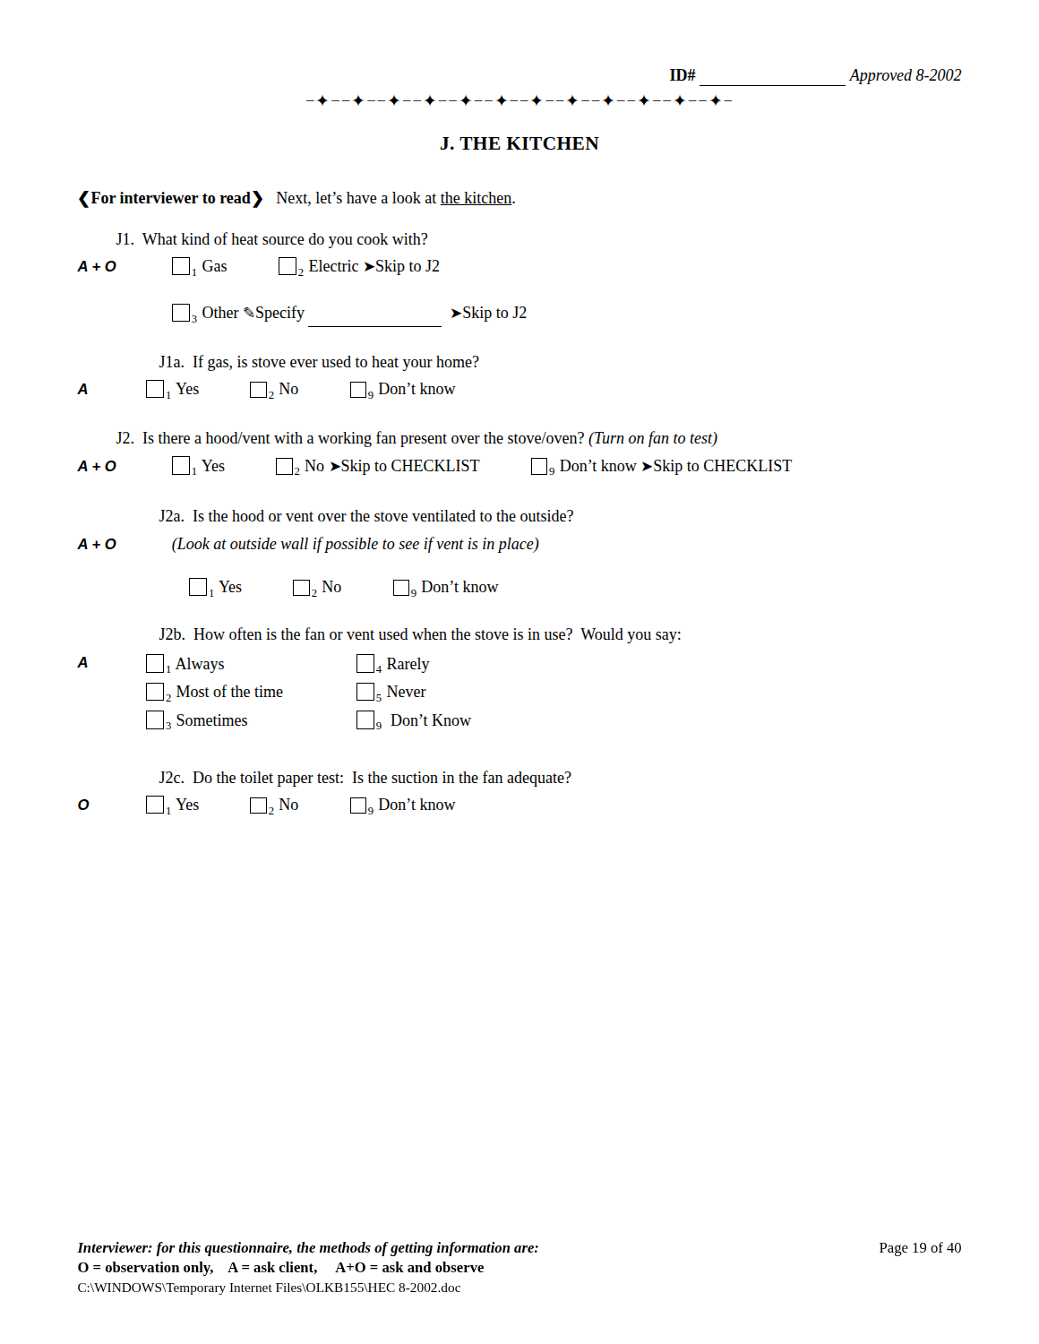ID# Approved 8-2002
−✦−−✦−−✦−−✦−−✦−−✦−−✦−−✦−−✦−−✦−−✦−−✦−
J. THE KITCHEN
❮For interviewer to read❯ Next, let’s have a look at the kitchen.
J1. What kind of heat source do you cook with?
A + O 1 Gas 2 Electric ➤Skip to J2
3 Other ✎Specify ➤Skip to J2
J1a. If gas, is stove ever used to heat your home?
A 1 Yes 2 No 9 Don’t know
J2. Is there a hood/vent with a working fan present over the stove/oven? (Turn on fan to test)
A + O 1 Yes 2 No ➤Skip to CHECKLIST 9 Don’t know ➤Skip to CHECKLIST
J2a. Is the hood or vent over the stove ventilated to the outside?
A + O (Look at outside wall if possible to see if vent is in place)
1 Yes 2 No 9 Don’t know
J2b. How often is the fan or vent used when the stove is in use? Would you say:
A
| 1 Always | 4 Rarely |
| 2 Most of the time | 5 Never |
| 3 Sometimes | 9 Don’t Know |
J2c. Do the toilet paper test: Is the suction in the fan adequate?
O 1 Yes 2 No 9 Don’t know
Interviewer: for this questionnaire, the methods of getting information are: Page 19 of 40
O = observation only, A = ask client, A+O = ask and observe
C:\WINDOWS\Temporary Internet Files\OLKB155\HEC 8-2002.doc